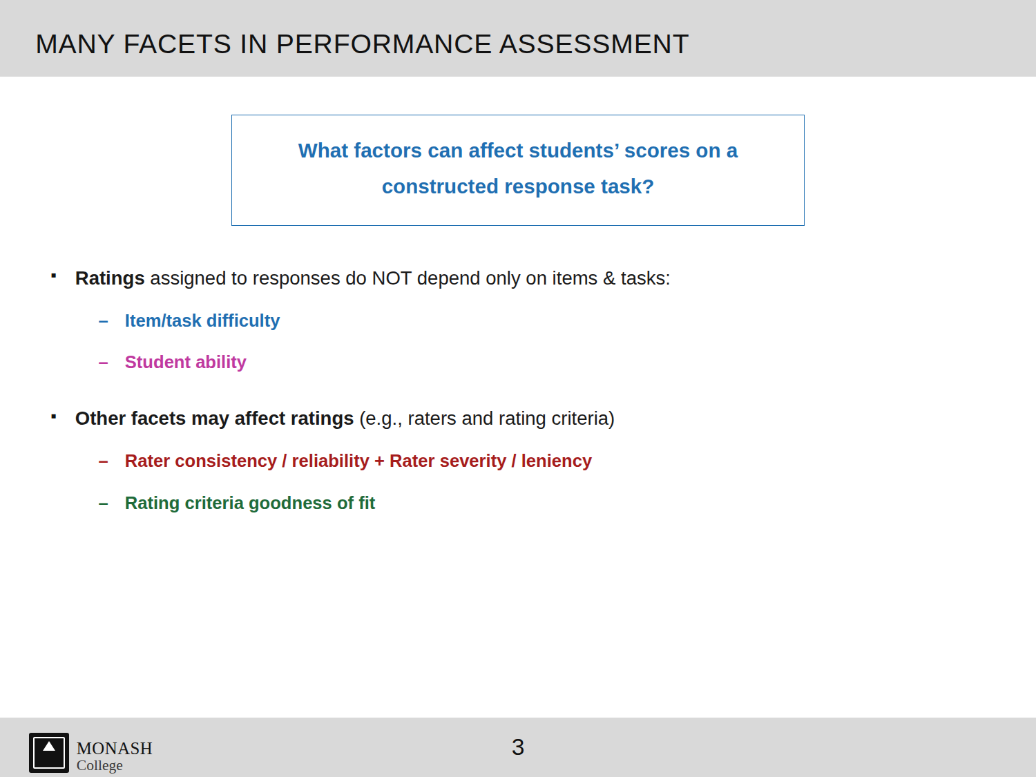Many Facets in Performance Assessment
What factors can affect students’ scores on a constructed response task?
Ratings assigned to responses do NOT depend only on items & tasks:
Item/task difficulty
Student ability
Other facets may affect ratings (e.g., raters and rating criteria)
Rater consistency / reliability + Rater severity / leniency
Rating criteria goodness of fit
MONASH College
3